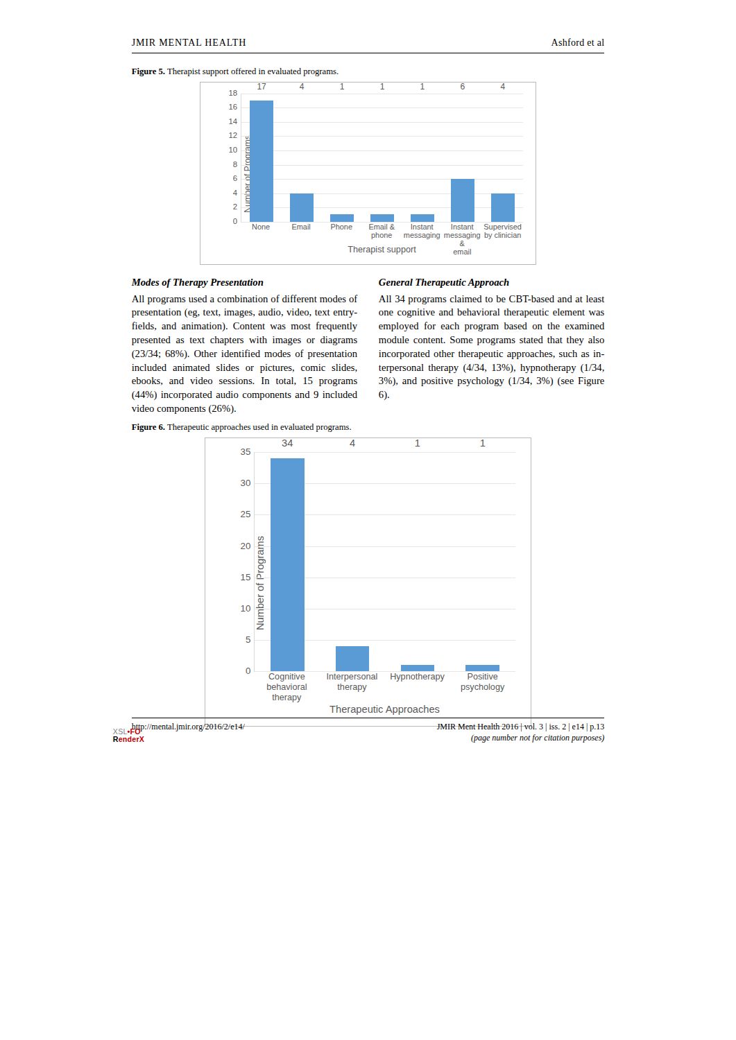JMIR Mental Health
Ashford et al
Figure 5. Therapist support offered in evaluated programs.
Number of Programs
18
16
14
12
10
8
6
4
2
0
17
4
1
1
1
6
4
None
Email
Phone
Email &
phone
Instant
messaging
Instant
messaging &
email
Supervised
by clinician
Therapist support
Modes of Therapy Presentation
All programs used a combination of different modes of presentation (eg, text, images, audio, video, text entry-fields, and animation). Content was most frequently presented as text chapters with images or diagrams (23/34; 68%). Other identified modes of presentation included animated slides or pictures, comic slides, ebooks, and video sessions. In total, 15 programs (44%) incorporated audio components and 9 included video components (26%).
General Therapeutic Approach
All 34 programs claimed to be CBT-based and at least one cognitive and behavioral therapeutic element was employed for each program based on the examined module content. Some programs stated that they also incorporated other therapeutic approaches, such as interpersonal therapy (4/34, 13%), hypnotherapy (1/34, 3%), and positive psychology (1/34, 3%) (see Figure 6).
Figure 6. Therapeutic approaches used in evaluated programs.
Number of Programs
35
30
25
20
15
10
5
0
34
4
1
1
Cognitive
behavioral
therapy
Interpersonal
therapy
Hypnotherapy
Positive
psychology
Therapeutic Approaches
http://mental.jmir.org/2016/2/e14/
JMIR Ment Health 2016 | vol. 3 | iss. 2 | e14 | p.13
(page number not for citation purposes)
XSL•FO
RenderX